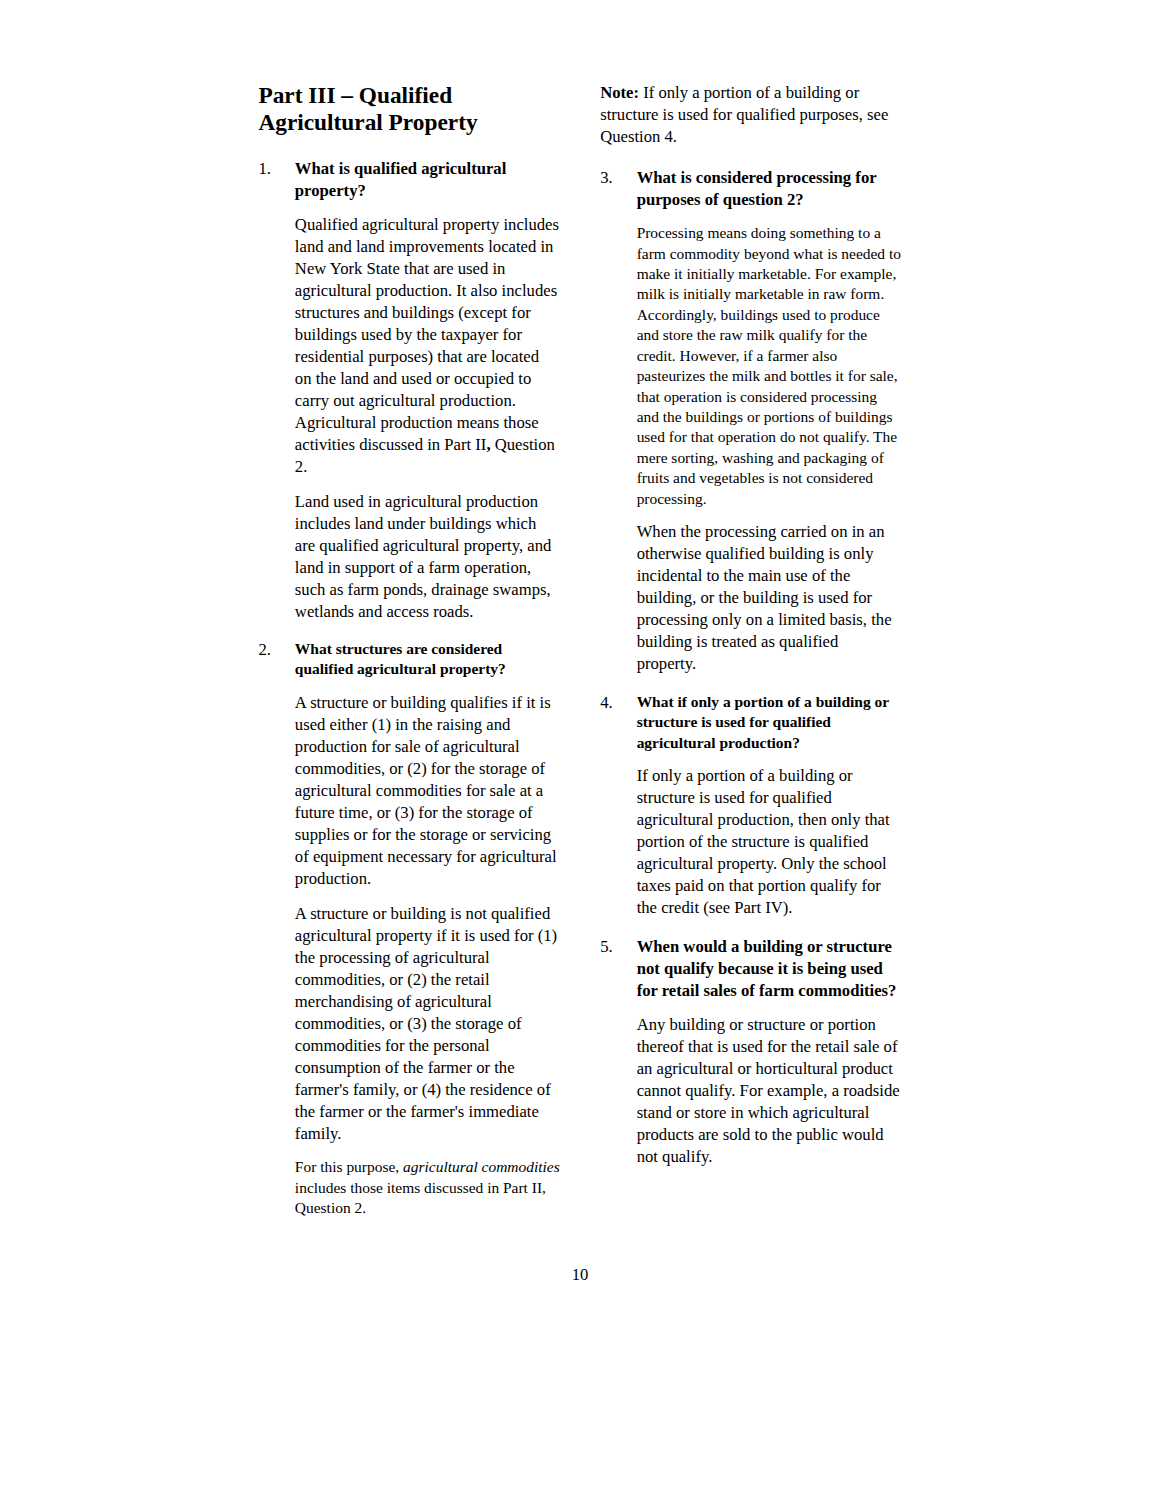Part III – Qualified Agricultural Property
1.
What is qualified agricultural property?
Qualified agricultural property includes land and land improvements located in New York State that are used in agricultural production. It also includes structures and buildings (except for buildings used by the taxpayer for residential purposes) that are located on the land and used or occupied to carry out agricultural production. Agricultural production means those activities discussed in Part II, Question 2.
Land used in agricultural production includes land under buildings which are qualified agricultural property, and land in support of a farm operation, such as farm ponds, drainage swamps, wetlands and access roads.
2.
What structures are considered qualified agricultural property?
A structure or building qualifies if it is used either (1) in the raising and production for sale of agricultural commodities, or (2) for the storage of agricultural commodities for sale at a future time, or (3) for the storage of supplies or for the storage or servicing of equipment necessary for agricultural production.
A structure or building is not qualified agricultural property if it is used for (1) the processing of agricultural commodities, or (2) the retail merchandising of agricultural commodities, or (3) the storage of commodities for the personal consumption of the farmer or the farmer's family, or (4) the residence of the farmer or the farmer's immediate family.
For this purpose, agricultural commodities includes those items discussed in Part II, Question 2.
Note: If only a portion of a building or structure is used for qualified purposes, see Question 4.
3.
What is considered processing for purposes of question 2?
Processing means doing something to a farm commodity beyond what is needed to make it initially marketable. For example, milk is initially marketable in raw form. Accordingly, buildings used to produce and store the raw milk qualify for the credit. However, if a farmer also pasteurizes the milk and bottles it for sale, that operation is considered processing and the buildings or portions of buildings used for that operation do not qualify. The mere sorting, washing and packaging of fruits and vegetables is not considered processing.
When the processing carried on in an otherwise qualified building is only incidental to the main use of the building, or the building is used for processing only on a limited basis, the building is treated as qualified property.
4.
What if only a portion of a building or structure is used for qualified agricultural production?
If only a portion of a building or structure is used for qualified agricultural production, then only that portion of the structure is qualified agricultural property. Only the school taxes paid on that portion qualify for the credit (see Part IV).
5.
When would a building or structure not qualify because it is being used for retail sales of farm commodities?
Any building or structure or portion thereof that is used for the retail sale of an agricultural or horticultural product cannot qualify. For example, a roadside stand or store in which agricultural products are sold to the public would not qualify.
10